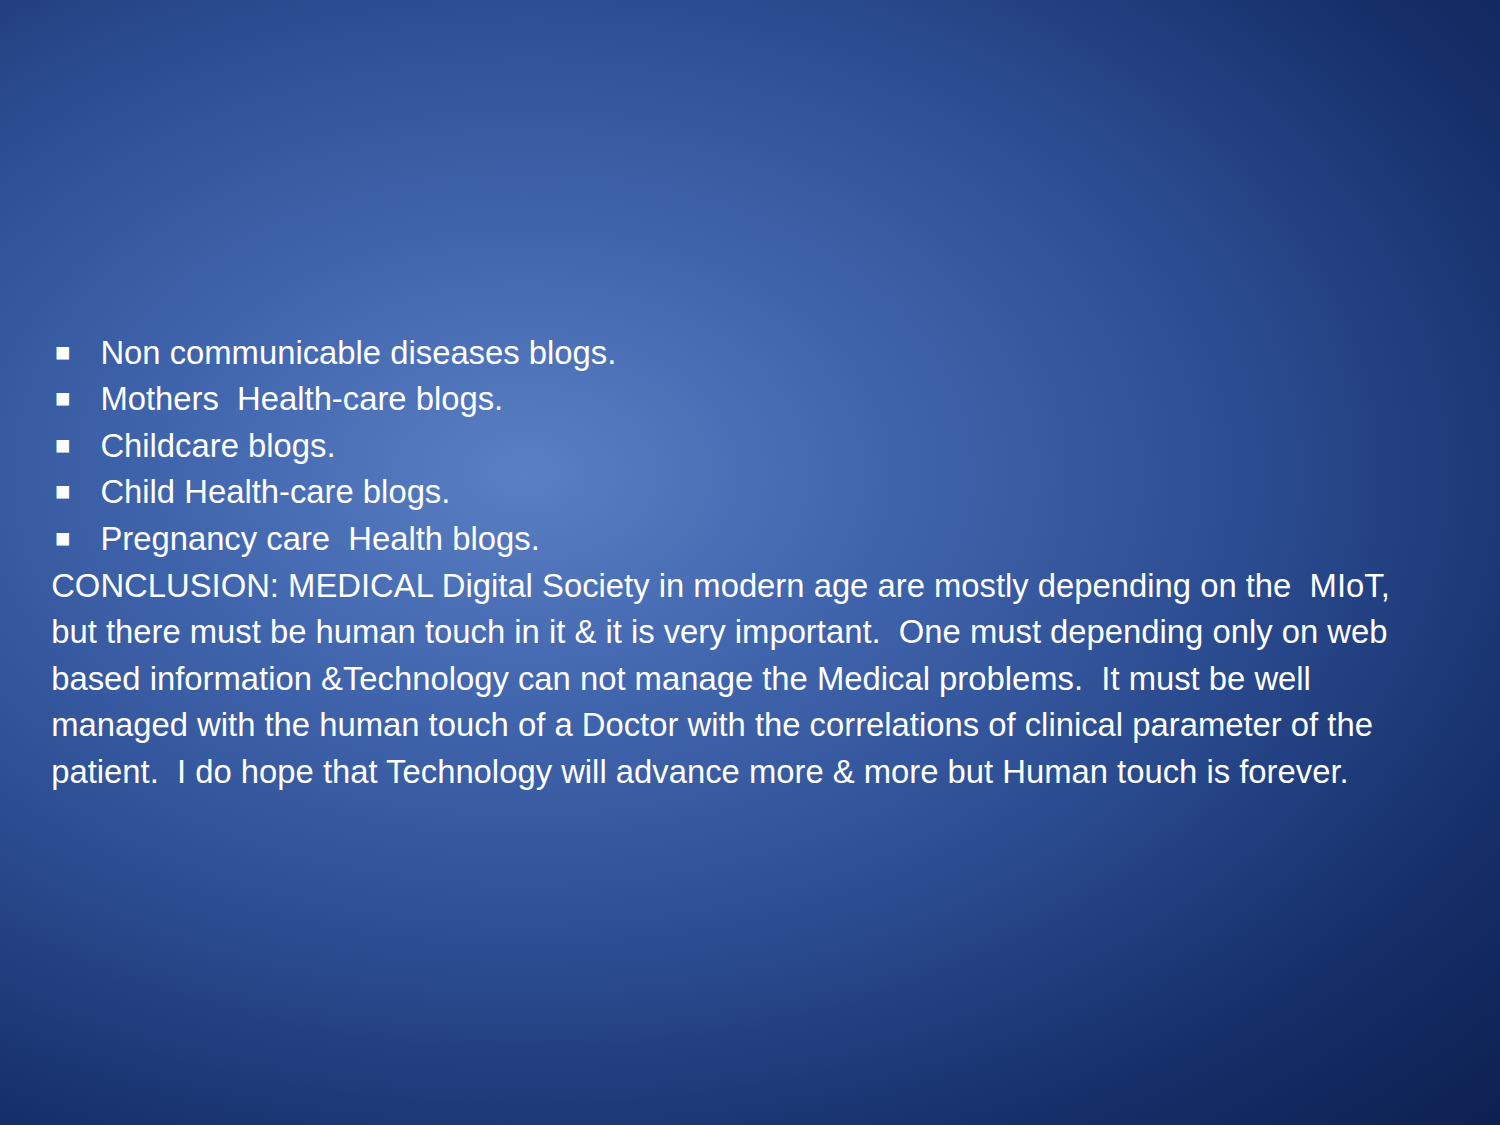Non communicable diseases blogs.
Mothers Health-care blogs.
Childcare blogs.
Child Health-care blogs.
Pregnancy care Health blogs.
CONCLUSION: MEDICAL Digital Society in modern age are mostly depending on the MIoT, but there must be human touch in it & it is very important. One must depending only on web based information &Technology can not manage the Medical problems. It must be well managed with the human touch of a Doctor with the correlations of clinical parameter of the patient. I do hope that Technology will advance more & more but Human touch is forever.